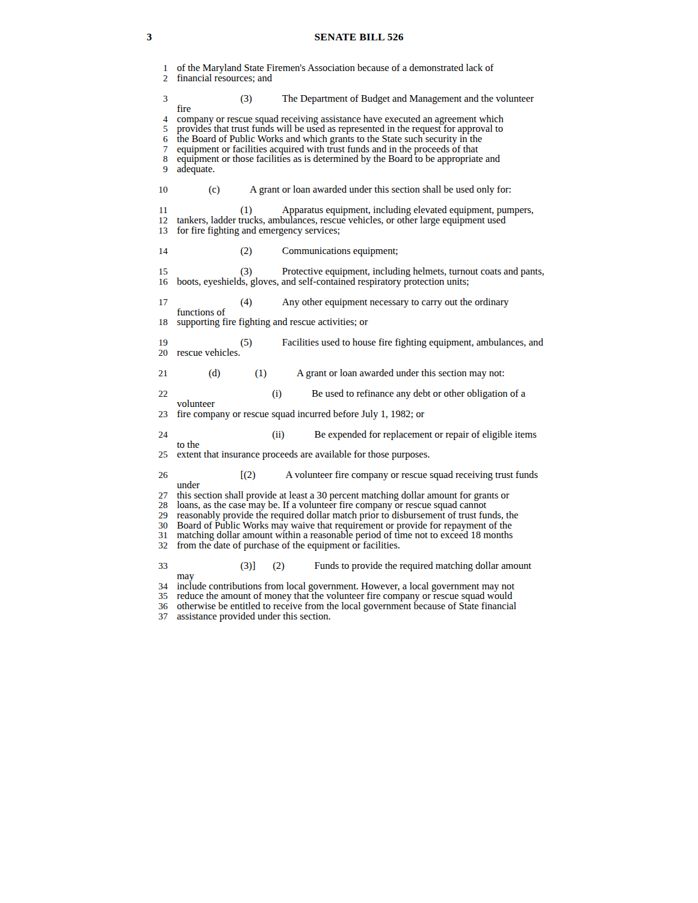3
SENATE BILL 526
1 of the Maryland State Firemen's Association because of a demonstrated lack of
2 financial resources; and
3 (3) The Department of Budget and Management and the volunteer fire
4 company or rescue squad receiving assistance have executed an agreement which
5 provides that trust funds will be used as represented in the request for approval to
6 the Board of Public Works and which grants to the State such security in the
7 equipment or facilities acquired with trust funds and in the proceeds of that
8 equipment or those facilities as is determined by the Board to be appropriate and
9 adequate.
10 (c) A grant or loan awarded under this section shall be used only for:
11 (1) Apparatus equipment, including elevated equipment, pumpers,
12 tankers, ladder trucks, ambulances, rescue vehicles, or other large equipment used
13 for fire fighting and emergency services;
14 (2) Communications equipment;
15 (3) Protective equipment, including helmets, turnout coats and pants,
16 boots, eyeshields, gloves, and self-contained respiratory protection units;
17 (4) Any other equipment necessary to carry out the ordinary functions of
18 supporting fire fighting and rescue activities; or
19 (5) Facilities used to house fire fighting equipment, ambulances, and
20 rescue vehicles.
21 (d) (1) A grant or loan awarded under this section may not:
22 (i) Be used to refinance any debt or other obligation of a volunteer
23 fire company or rescue squad incurred before July 1, 1982; or
24 (ii) Be expended for replacement or repair of eligible items to the
25 extent that insurance proceeds are available for those purposes.
26 [(2) A volunteer fire company or rescue squad receiving trust funds under
27 this section shall provide at least a 30 percent matching dollar amount for grants or
28 loans, as the case may be. If a volunteer fire company or rescue squad cannot
29 reasonably provide the required dollar match prior to disbursement of trust funds, the
30 Board of Public Works may waive that requirement or provide for repayment of the
31 matching dollar amount within a reasonable period of time not to exceed 18 months
32 from the date of purchase of the equipment or facilities.
33 (3)] (2) Funds to provide the required matching dollar amount may
34 include contributions from local government. However, a local government may not
35 reduce the amount of money that the volunteer fire company or rescue squad would
36 otherwise be entitled to receive from the local government because of State financial
37 assistance provided under this section.